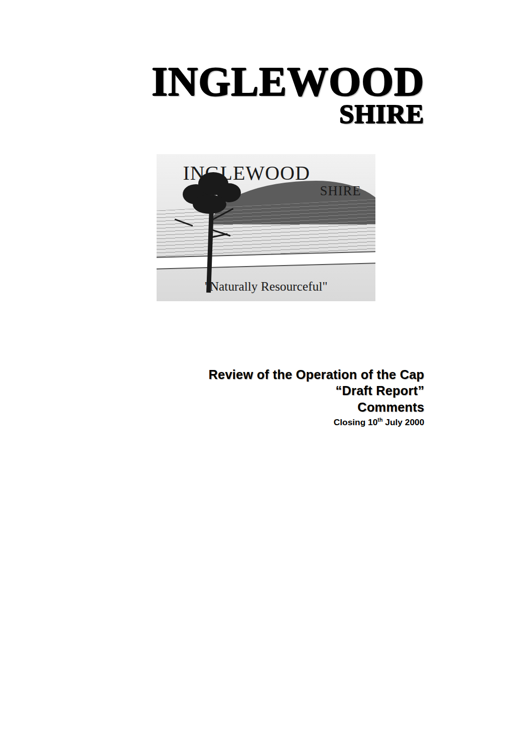INGLEWOOD
SHIRE
INGLEWOOD
SHIRE
"Naturally Resourceful"
Review of the Operation of the Cap
“Draft Report”
Comments
Closing 10th July 2000